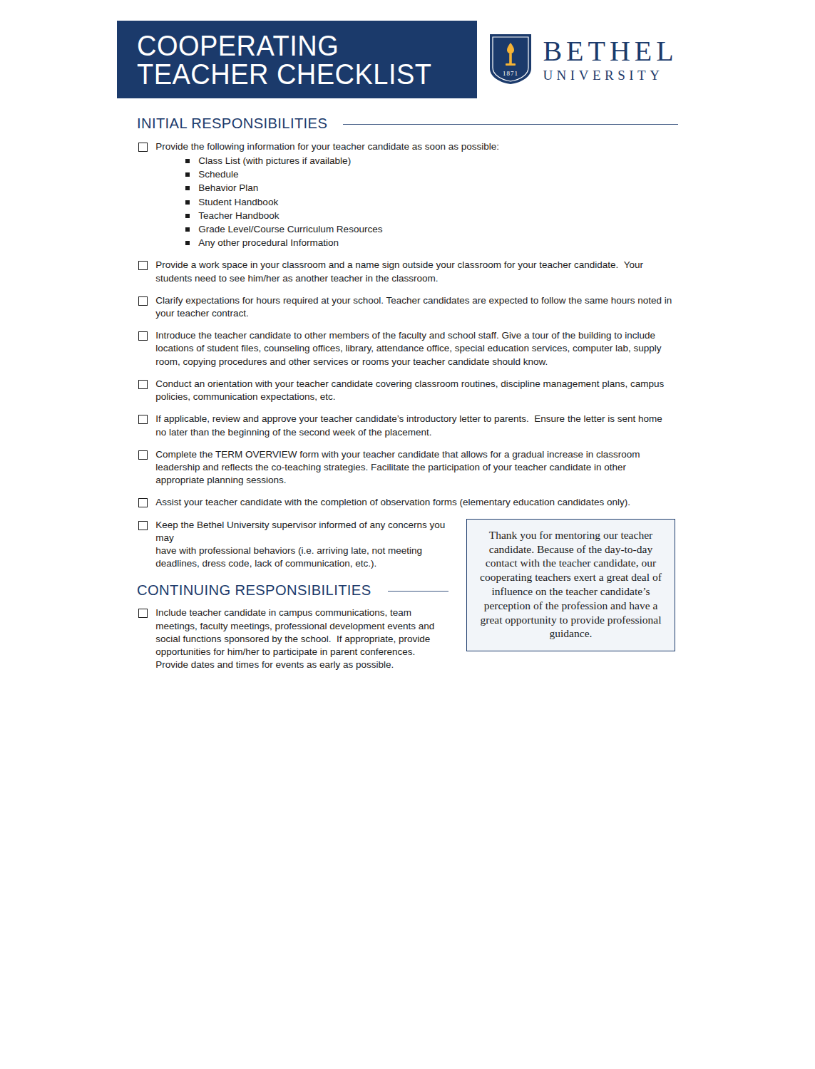Cooperating Teacher Checklist
1871
BETHEL
UNIVERSITY
Initial Responsibilities
Provide the following information for your teacher candidate as soon as possible:
Class List (with pictures if available)
Schedule
Behavior Plan
Student Handbook
Teacher Handbook
Grade Level/Course Curriculum Resources
Any other procedural Information
Provide a work space in your classroom and a name sign outside your classroom for your teacher candidate. Your students need to see him/her as another teacher in the classroom.
Clarify expectations for hours required at your school. Teacher candidates are expected to follow the same hours noted in your teacher contract.
Introduce the teacher candidate to other members of the faculty and school staff. Give a tour of the building to include locations of student files, counseling offices, library, attendance office, special education services, computer lab, supply room, copying procedures and other services or rooms your teacher candidate should know.
Conduct an orientation with your teacher candidate covering classroom routines, discipline management plans, campus policies, communication expectations, etc.
If applicable, review and approve your teacher candidate’s introductory letter to parents. Ensure the letter is sent home no later than the beginning of the second week of the placement.
Complete the TERM OVERVIEW form with your teacher candidate that allows for a gradual increase in classroom leadership and reflects the co-teaching strategies. Facilitate the participation of your teacher candidate in other appropriate planning sessions.
Assist your teacher candidate with the completion of observation forms (elementary education candidates only).
Thank you for mentoring our teacher candidate. Because of the day-to-day contact with the teacher candidate, our cooperating teachers exert a great deal of influence on the teacher candidate’s perception of the profession and have a great opportunity to provide professional guidance.
Keep the Bethel University supervisor informed of any concerns you may
have with professional behaviors (i.e. arriving late, not meeting
deadlines, dress code, lack of communication, etc.).
Continuing Responsibilities
Include teacher candidate in campus communications, team meetings, faculty meetings, professional development events and social functions sponsored by the school. If appropriate, provide opportunities for him/her to participate in parent conferences. Provide dates and times for events as early as possible.